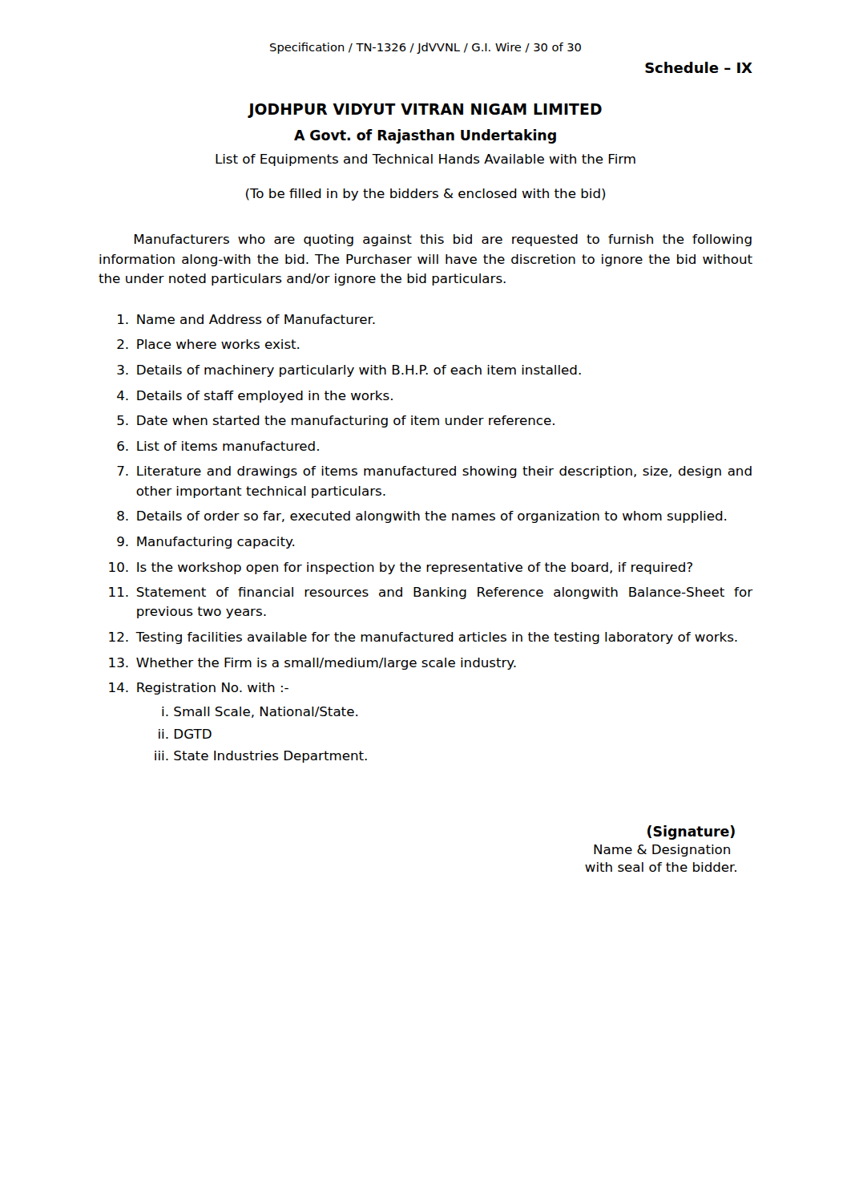Specification / TN-1326 / JdVVNL / G.I. Wire / 30 of 30
Schedule – IX
JODHPUR VIDYUT VITRAN NIGAM LIMITED
A Govt. of Rajasthan Undertaking
List of Equipments and Technical Hands Available with the Firm
(To be filled in by the bidders & enclosed with the bid)
Manufacturers who are quoting against this bid are requested to furnish the following information along-with the bid. The Purchaser will have the discretion to ignore the bid without the under noted particulars and/or ignore the bid particulars.
Name and Address of Manufacturer.
Place where works exist.
Details of machinery particularly with B.H.P. of each item installed.
Details of staff employed in the works.
Date when started the manufacturing of item under reference.
List of items manufactured.
Literature and drawings of items manufactured showing their description, size, design and other important technical particulars.
Details of order so far, executed alongwith the names of organization to whom supplied.
Manufacturing capacity.
Is the workshop open for inspection by the representative of the board, if required?
Statement of financial resources and Banking Reference alongwith Balance-Sheet for previous two years.
Testing facilities available for the manufactured articles in the testing laboratory of works.
Whether the Firm is a small/medium/large scale industry.
Registration No. with :-
Small Scale, National/State.
DGTD
State Industries Department.
(Signature) Name & Designation with seal of the bidder.